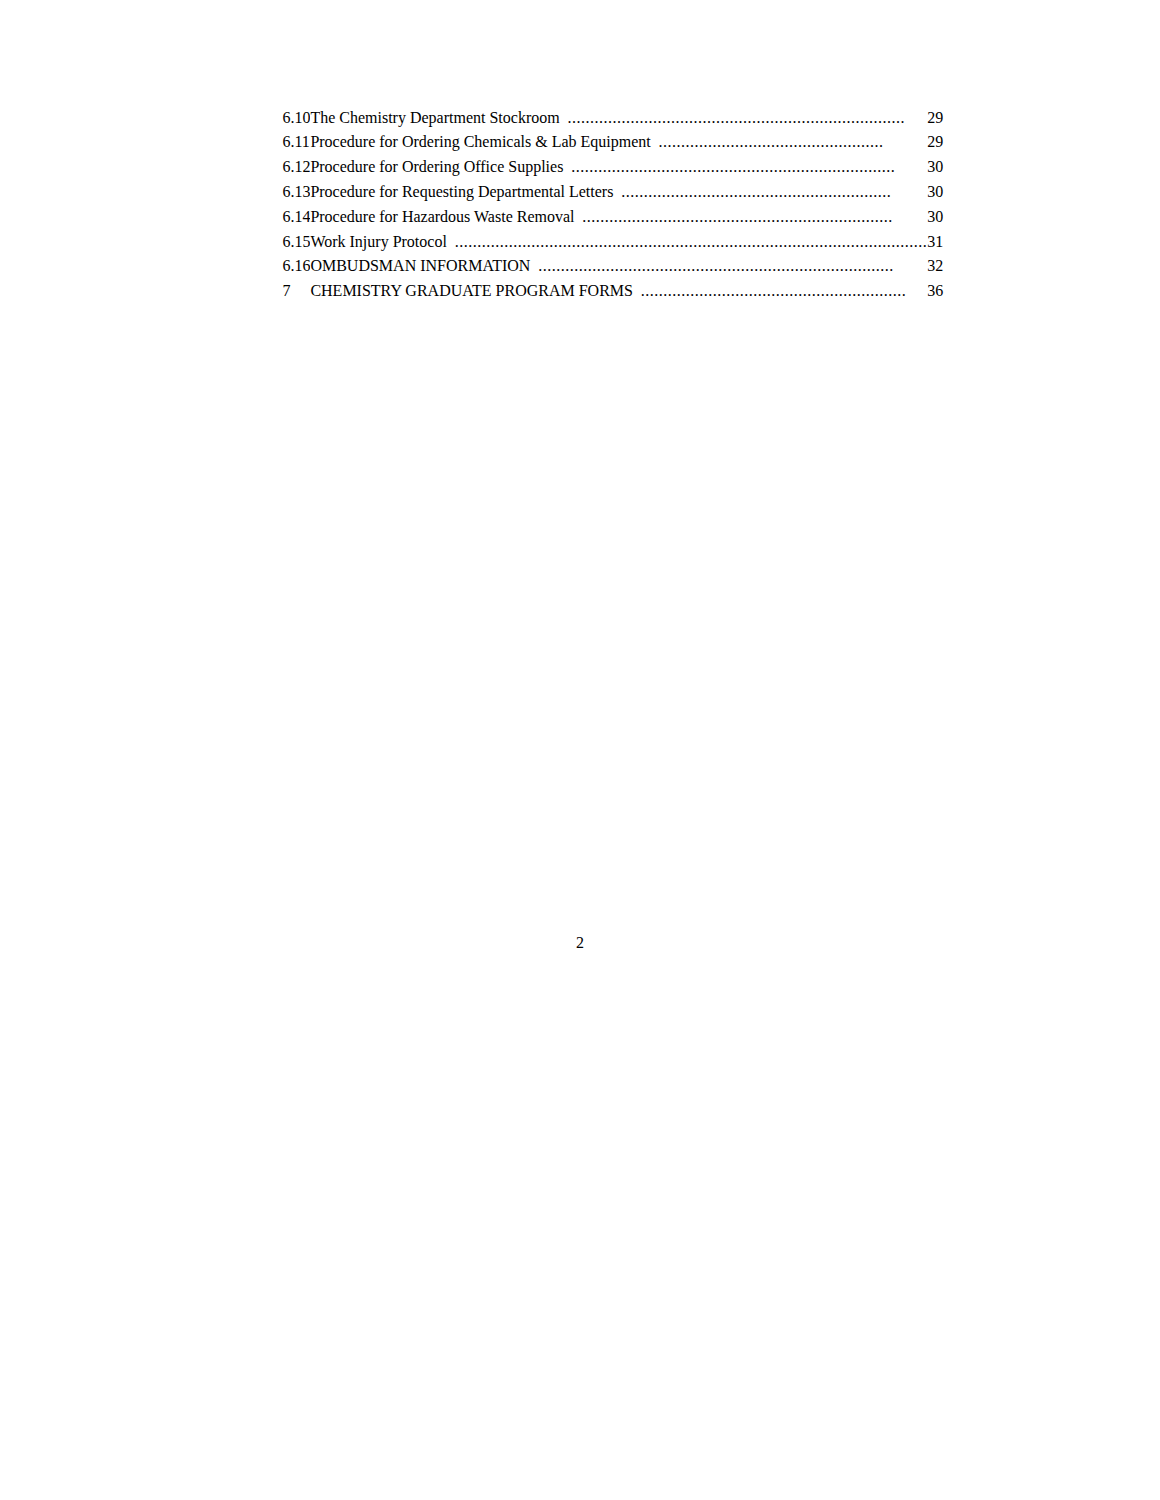| 6.10 | The Chemistry Department Stockroom ........................................................................... | 29 |
| 6.11 | Procedure for Ordering Chemicals & Lab Equipment .................................................. | 29 |
| 6.12 | Procedure for Ordering Office Supplies ........................................................................ | 30 |
| 6.13 | Procedure for Requesting Departmental Letters ............................................................ | 30 |
| 6.14 | Procedure for Hazardous Waste Removal ..................................................................... | 30 |
| 6.15 | Work Injury Protocol ......................................................................................................... | 31 |
| 6.16 | OMBUDSMAN INFORMATION ............................................................................... | 32 |
| 7 | CHEMISTRY GRADUATE PROGRAM FORMS ........................................................... | 36 |
2